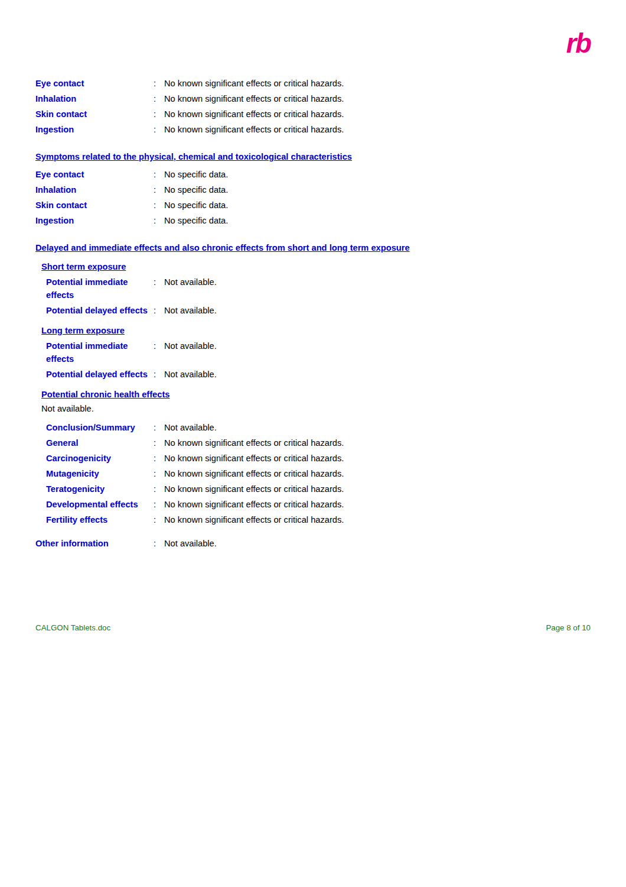rb
| Eye contact | : | No known significant effects or critical hazards. |
| Inhalation | : | No known significant effects or critical hazards. |
| Skin contact | : | No known significant effects or critical hazards. |
| Ingestion | : | No known significant effects or critical hazards. |
Symptoms related to the physical, chemical and toxicological characteristics
| Eye contact | : | No specific data. |
| Inhalation | : | No specific data. |
| Skin contact | : | No specific data. |
| Ingestion | : | No specific data. |
Delayed and immediate effects and also chronic effects from short and long term exposure
Short term exposure
| Potential immediate effects | : | Not available. |
| Potential delayed effects | : | Not available. |
Long term exposure
| Potential immediate effects | : | Not available. |
| Potential delayed effects | : | Not available. |
Potential chronic health effects
Not available.
| Conclusion/Summary | : | Not available. |
| General | : | No known significant effects or critical hazards. |
| Carcinogenicity | : | No known significant effects or critical hazards. |
| Mutagenicity | : | No known significant effects or critical hazards. |
| Teratogenicity | : | No known significant effects or critical hazards. |
| Developmental effects | : | No known significant effects or critical hazards. |
| Fertility effects | : | No known significant effects or critical hazards. |
| Other information | : | Not available. |
CALGON Tablets.doc Page 8 of 10